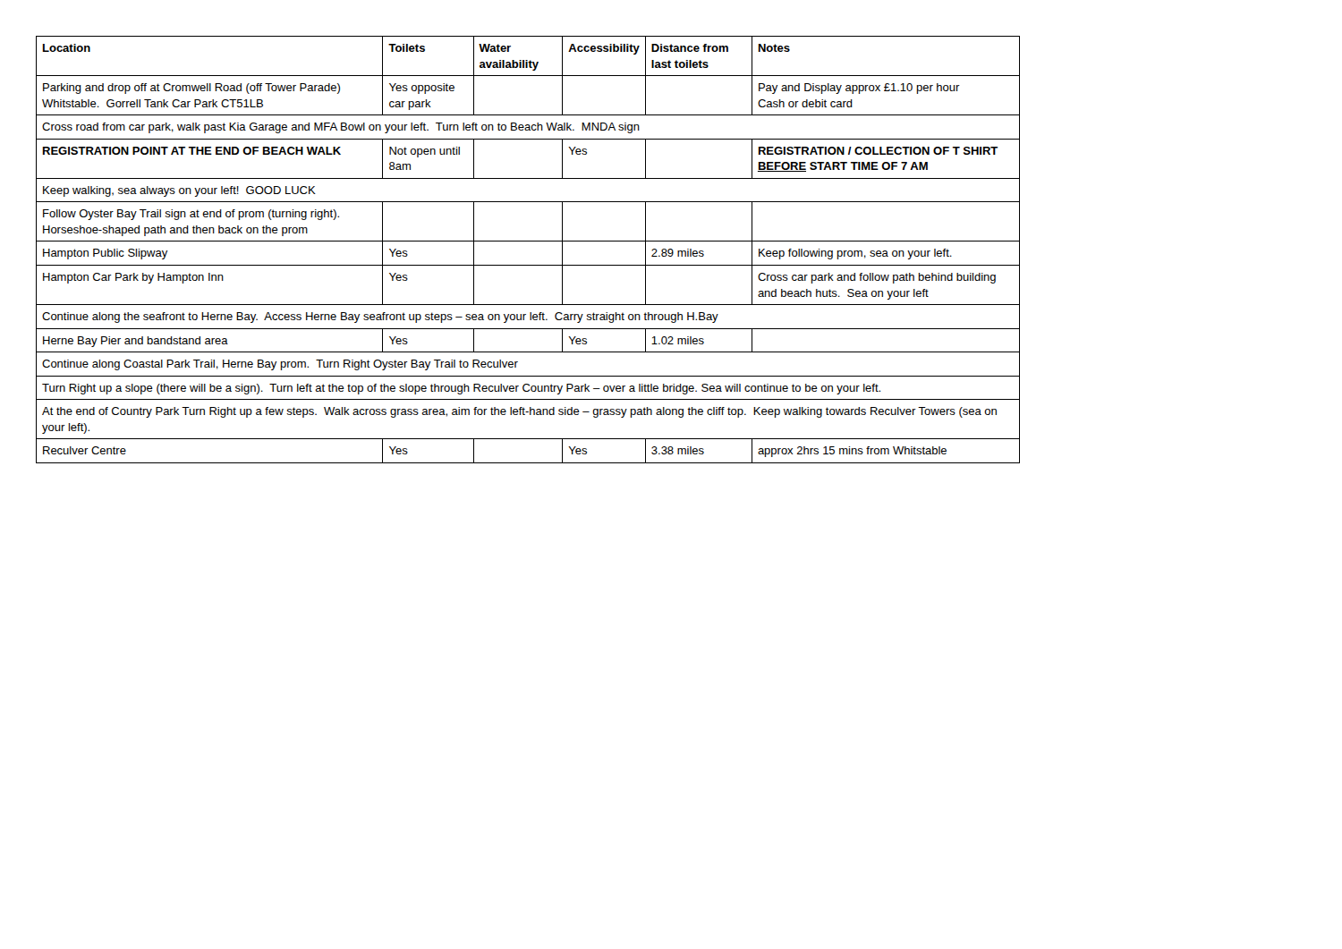| Location | Toilets | Water availability | Accessibility | Distance from last toilets | Notes |
| --- | --- | --- | --- | --- | --- |
| Parking and drop off at Cromwell Road (off Tower Parade) Whitstable. Gorrell Tank Car Park CT51LB | Yes opposite car park | | | | Pay and Display approx £1.10 per hour Cash or debit card |
| Cross road from car park, walk past Kia Garage and MFA Bowl on your left. Turn left on to Beach Walk. MNDA sign |
| REGISTRATION POINT AT THE END OF BEACH WALK | Not open until 8am | | Yes | | REGISTRATION / COLLECTION OF T SHIRT BEFORE START TIME OF 7 AM |
| Keep walking, sea always on your left! GOOD LUCK |
| Follow Oyster Bay Trail sign at end of prom (turning right). Horseshoe-shaped path and then back on the prom | | | | | |
| Hampton Public Slipway | Yes | | | 2.89 miles | Keep following prom, sea on your left. |
| Hampton Car Park by Hampton Inn | Yes | | | | Cross car park and follow path behind building and beach huts. Sea on your left |
| Continue along the seafront to Herne Bay. Access Herne Bay seafront up steps – sea on your left. Carry straight on through H.Bay |
| Herne Bay Pier and bandstand area | Yes | | Yes | 1.02 miles | |
| Continue along Coastal Park Trail, Herne Bay prom. Turn Right Oyster Bay Trail to Reculver |
| Turn Right up a slope (there will be a sign). Turn left at the top of the slope through Reculver Country Park – over a little bridge. Sea will continue to be on your left. |
| At the end of Country Park Turn Right up a few steps. Walk across grass area, aim for the left-hand side – grassy path along the cliff top. Keep walking towards Reculver Towers (sea on your left). |
| Reculver Centre | Yes | | Yes | 3.38 miles | approx 2hrs 15 mins from Whitstable |